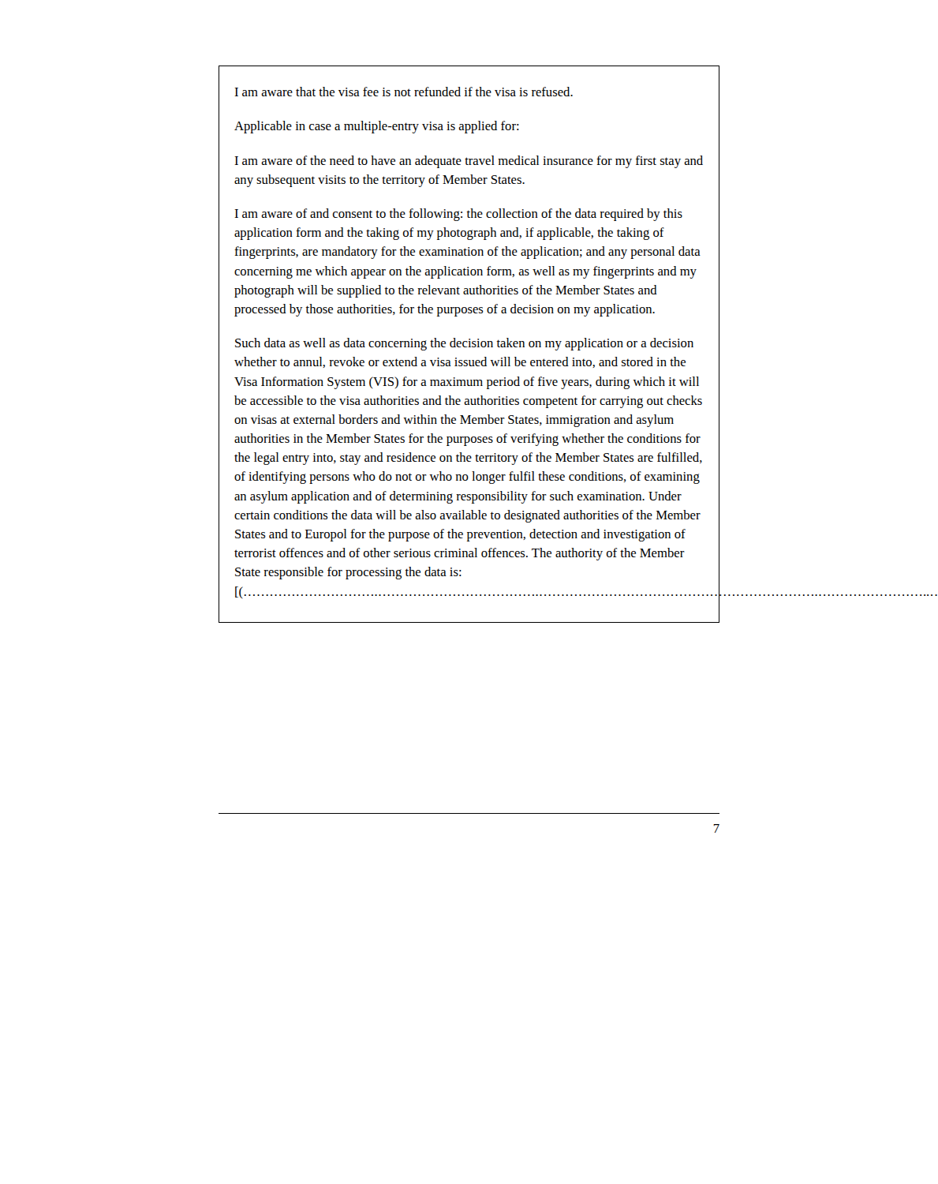I am aware that the visa fee is not refunded if the visa is refused.
Applicable in case a multiple-entry visa is applied for:
I am aware of the need to have an adequate travel medical insurance for my first stay and any subsequent visits to the territory of Member States.
I am aware of and consent to the following: the collection of the data required by this application form and the taking of my photograph and, if applicable, the taking of fingerprints, are mandatory for the examination of the application; and any personal data concerning me which appear on the application form, as well as my fingerprints and my photograph will be supplied to the relevant authorities of the Member States and processed by those authorities, for the purposes of a decision on my application.
Such data as well as data concerning the decision taken on my application or a decision whether to annul, revoke or extend a visa issued will be entered into, and stored in the Visa Information System (VIS) for a maximum period of five years, during which it will be accessible to the visa authorities and the authorities competent for carrying out checks on visas at external borders and within the Member States, immigration and asylum authorities in the Member States for the purposes of verifying whether the conditions for the legal entry into, stay and residence on the territory of the Member States are fulfilled, of identifying persons who do not or who no longer fulfil these conditions, of examining an asylum application and of determining responsibility for such examination. Under certain conditions the data will be also available to designated authorities of the Member States and to Europol for the purpose of the prevention, detection and investigation of terrorist offences and of other serious criminal offences. The authority of the Member State responsible for processing the data is:
[(………………………….……………………………….……………………………………………………….……………………..…)].
7